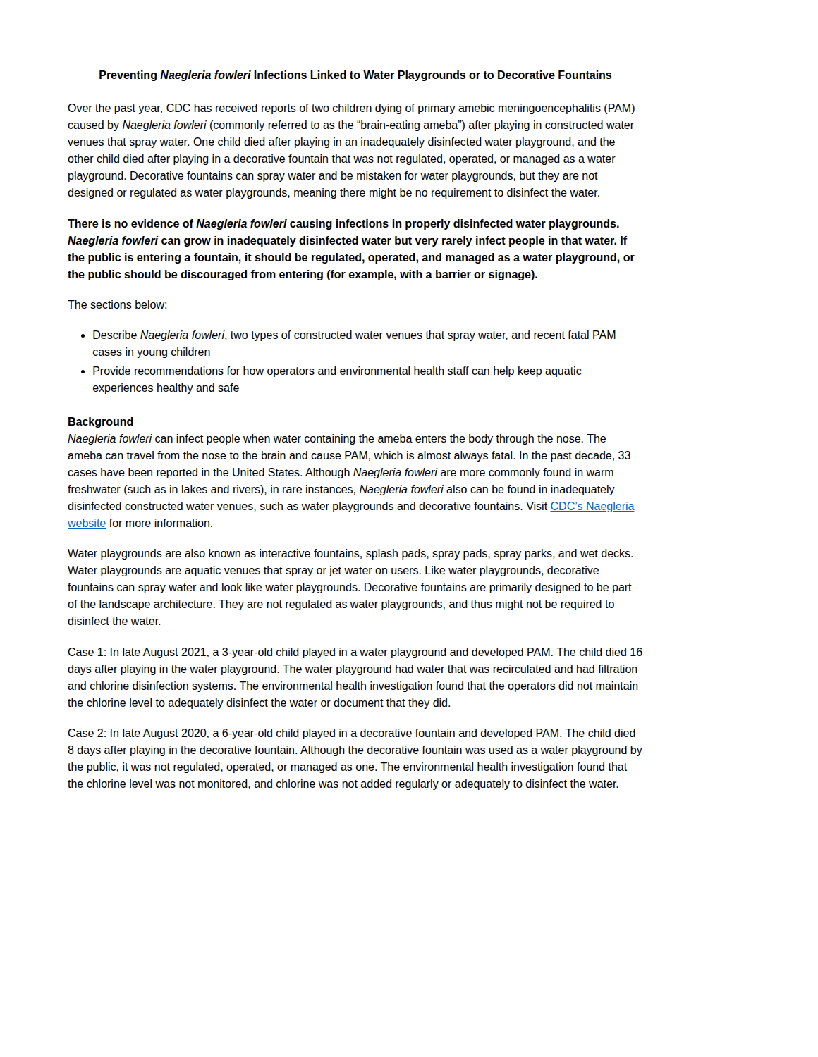Preventing Naegleria fowleri Infections Linked to Water Playgrounds or to Decorative Fountains
Over the past year, CDC has received reports of two children dying of primary amebic meningoencephalitis (PAM) caused by Naegleria fowleri (commonly referred to as the “brain-eating ameba”) after playing in constructed water venues that spray water. One child died after playing in an inadequately disinfected water playground, and the other child died after playing in a decorative fountain that was not regulated, operated, or managed as a water playground. Decorative fountains can spray water and be mistaken for water playgrounds, but they are not designed or regulated as water playgrounds, meaning there might be no requirement to disinfect the water.
There is no evidence of Naegleria fowleri causing infections in properly disinfected water playgrounds. Naegleria fowleri can grow in inadequately disinfected water but very rarely infect people in that water. If the public is entering a fountain, it should be regulated, operated, and managed as a water playground, or the public should be discouraged from entering (for example, with a barrier or signage).
The sections below:
Describe Naegleria fowleri, two types of constructed water venues that spray water, and recent fatal PAM cases in young children
Provide recommendations for how operators and environmental health staff can help keep aquatic experiences healthy and safe
Background
Naegleria fowleri can infect people when water containing the ameba enters the body through the nose. The ameba can travel from the nose to the brain and cause PAM, which is almost always fatal. In the past decade, 33 cases have been reported in the United States. Although Naegleria fowleri are more commonly found in warm freshwater (such as in lakes and rivers), in rare instances, Naegleria fowleri also can be found in inadequately disinfected constructed water venues, such as water playgrounds and decorative fountains. Visit CDC’s Naegleria website for more information.
Water playgrounds are also known as interactive fountains, splash pads, spray pads, spray parks, and wet decks. Water playgrounds are aquatic venues that spray or jet water on users. Like water playgrounds, decorative fountains can spray water and look like water playgrounds. Decorative fountains are primarily designed to be part of the landscape architecture. They are not regulated as water playgrounds, and thus might not be required to disinfect the water.
Case 1: In late August 2021, a 3-year-old child played in a water playground and developed PAM. The child died 16 days after playing in the water playground. The water playground had water that was recirculated and had filtration and chlorine disinfection systems. The environmental health investigation found that the operators did not maintain the chlorine level to adequately disinfect the water or document that they did.
Case 2: In late August 2020, a 6-year-old child played in a decorative fountain and developed PAM. The child died 8 days after playing in the decorative fountain. Although the decorative fountain was used as a water playground by the public, it was not regulated, operated, or managed as one. The environmental health investigation found that the chlorine level was not monitored, and chlorine was not added regularly or adequately to disinfect the water.